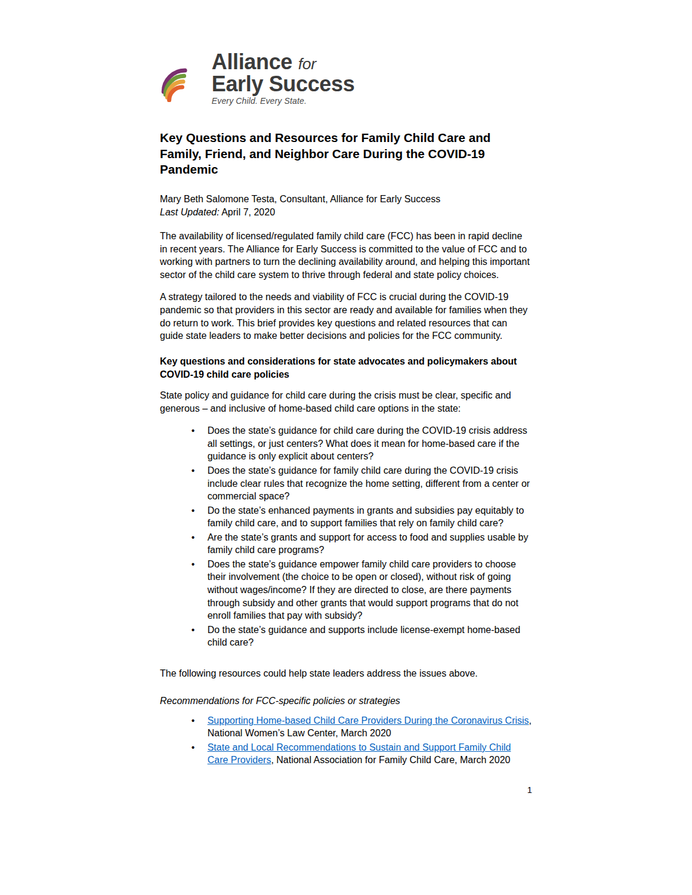Alliance for Early Success Every Child. Every State.
Key Questions and Resources for Family Child Care and Family, Friend, and Neighbor Care During the COVID-19 Pandemic
Mary Beth Salomone Testa, Consultant, Alliance for Early Success
Last Updated: April 7, 2020
The availability of licensed/regulated family child care (FCC) has been in rapid decline in recent years. The Alliance for Early Success is committed to the value of FCC and to working with partners to turn the declining availability around, and helping this important sector of the child care system to thrive through federal and state policy choices.
A strategy tailored to the needs and viability of FCC is crucial during the COVID-19 pandemic so that providers in this sector are ready and available for families when they do return to work. This brief provides key questions and related resources that can guide state leaders to make better decisions and policies for the FCC community.
Key questions and considerations for state advocates and policymakers about COVID-19 child care policies
State policy and guidance for child care during the crisis must be clear, specific and generous – and inclusive of home-based child care options in the state:
Does the state’s guidance for child care during the COVID-19 crisis address all settings, or just centers? What does it mean for home-based care if the guidance is only explicit about centers?
Does the state’s guidance for family child care during the COVID-19 crisis include clear rules that recognize the home setting, different from a center or commercial space?
Do the state’s enhanced payments in grants and subsidies pay equitably to family child care, and to support families that rely on family child care?
Are the state’s grants and support for access to food and supplies usable by family child care programs?
Does the state’s guidance empower family child care providers to choose their involvement (the choice to be open or closed), without risk of going without wages/income? If they are directed to close, are there payments through subsidy and other grants that would support programs that do not enroll families that pay with subsidy?
Do the state’s guidance and supports include license-exempt home-based child care?
The following resources could help state leaders address the issues above.
Recommendations for FCC-specific policies or strategies
Supporting Home-based Child Care Providers During the Coronavirus Crisis, National Women’s Law Center, March 2020
State and Local Recommendations to Sustain and Support Family Child Care Providers, National Association for Family Child Care, March 2020
1